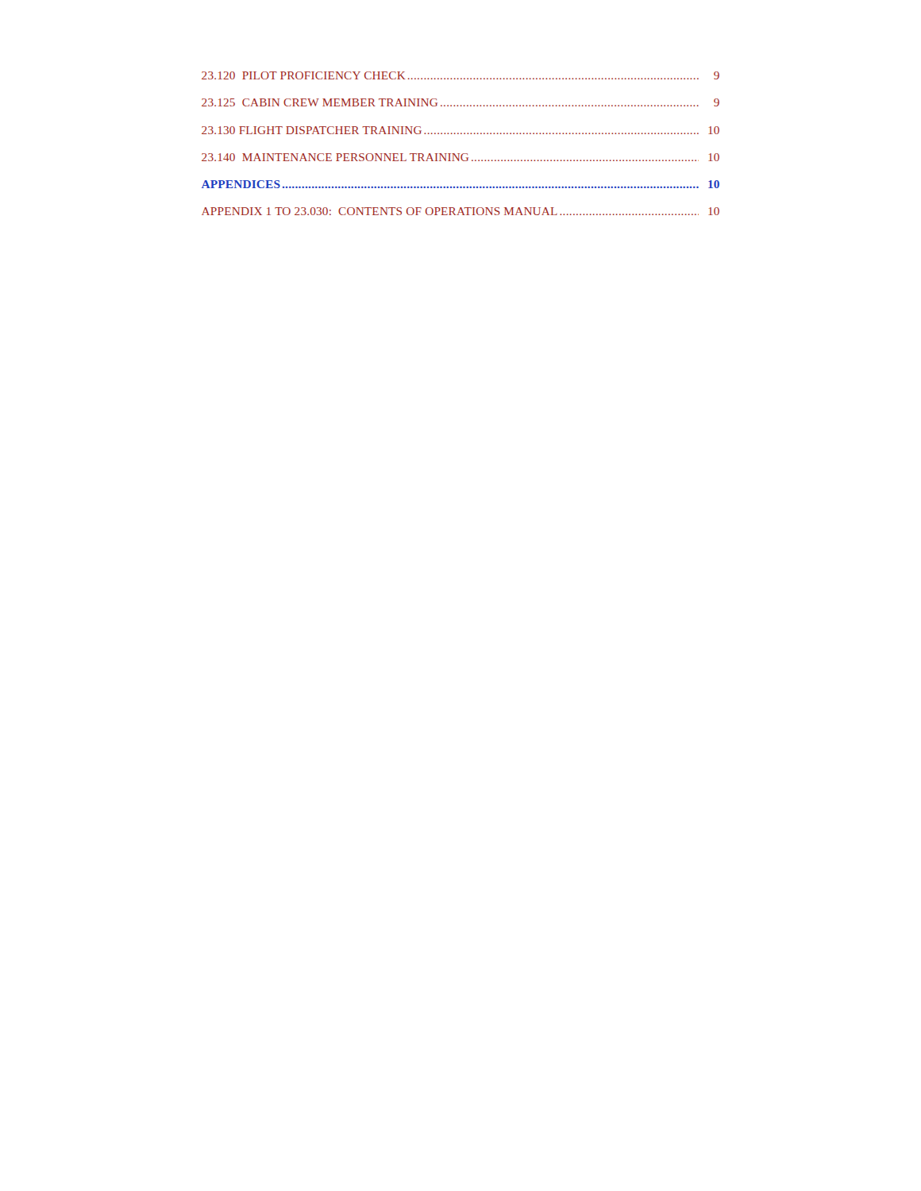23.120 PILOT PROFICIENCY CHECK .................................................................................................................................................. 9
23.125 CABIN CREW MEMBER TRAINING ......................................................................................................................... 9
23.130 FLIGHT DISPATCHER TRAINING .............................................................................................................................. 10
23.140 MAINTENANCE PERSONNEL TRAINING ............................................................................................................. 10
APPENDICES ................................................................................................................................................................. 10
APPENDIX 1 TO 23.030: CONTENTS OF OPERATIONS MANUAL ..................................................................................... 10